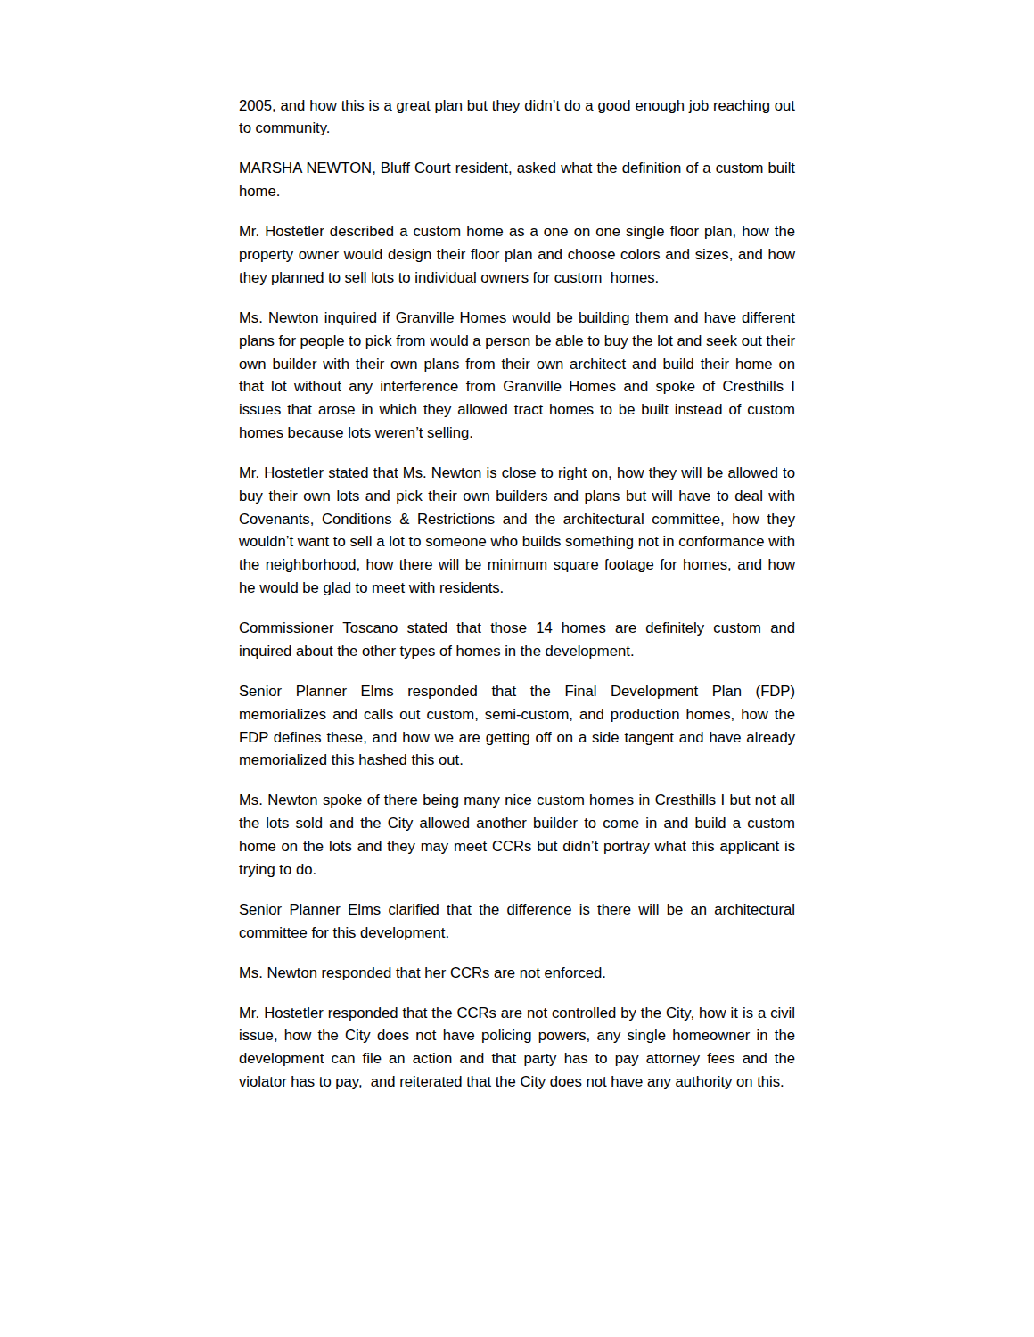2005, and how this is a great plan but they didn’t do a good enough job reaching out to community.
MARSHA NEWTON, Bluff Court resident, asked what the definition of a custom built home.
Mr. Hostetler described a custom home as a one on one single floor plan, how the property owner would design their floor plan and choose colors and sizes, and how they planned to sell lots to individual owners for custom homes.
Ms. Newton inquired if Granville Homes would be building them and have different plans for people to pick from would a person be able to buy the lot and seek out their own builder with their own plans from their own architect and build their home on that lot without any interference from Granville Homes and spoke of Cresthills I issues that arose in which they allowed tract homes to be built instead of custom homes because lots weren’t selling.
Mr. Hostetler stated that Ms. Newton is close to right on, how they will be allowed to buy their own lots and pick their own builders and plans but will have to deal with Covenants, Conditions & Restrictions and the architectural committee, how they wouldn’t want to sell a lot to someone who builds something not in conformance with the neighborhood, how there will be minimum square footage for homes, and how he would be glad to meet with residents.
Commissioner Toscano stated that those 14 homes are definitely custom and inquired about the other types of homes in the development.
Senior Planner Elms responded that the Final Development Plan (FDP) memorializes and calls out custom, semi-custom, and production homes, how the FDP defines these, and how we are getting off on a side tangent and have already memorialized this hashed this out.
Ms. Newton spoke of there being many nice custom homes in Cresthills I but not all the lots sold and the City allowed another builder to come in and build a custom home on the lots and they may meet CCRs but didn’t portray what this applicant is trying to do.
Senior Planner Elms clarified that the difference is there will be an architectural committee for this development.
Ms. Newton responded that her CCRs are not enforced.
Mr. Hostetler responded that the CCRs are not controlled by the City, how it is a civil issue, how the City does not have policing powers, any single homeowner in the development can file an action and that party has to pay attorney fees and the violator has to pay, and reiterated that the City does not have any authority on this.